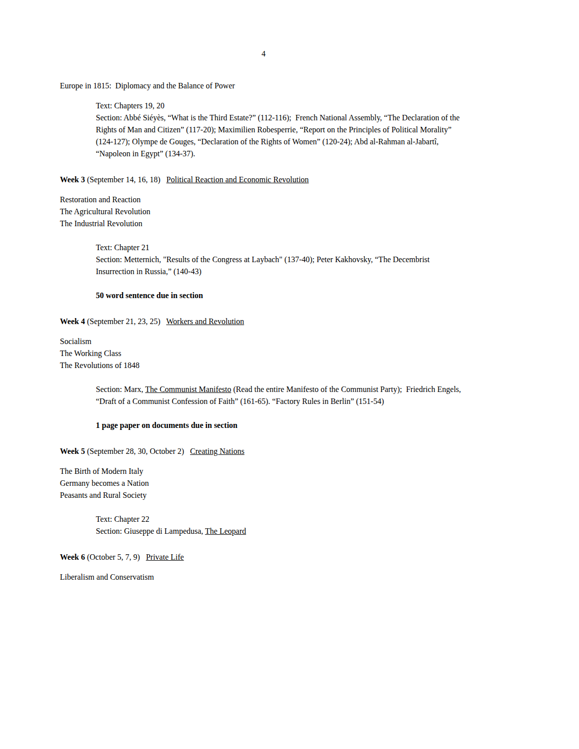4
Europe in 1815: Diplomacy and the Balance of Power
Text: Chapters 19, 20
Section: Abbé Siéyès, “What is the Third Estate?” (112-116); French National Assembly, “The Declaration of the Rights of Man and Citizen” (117-20); Maximilien Robesperrie, “Report on the Principles of Political Morality” (124-127); Olympe de Gouges, “Declaration of the Rights of Women” (120-24); Abd al-Rahman al-Jabartî, “Napoleon in Egypt” (134-37).
Week 3 (September 14, 16, 18) Political Reaction and Economic Revolution
Restoration and Reaction
The Agricultural Revolution
The Industrial Revolution
Text: Chapter 21
Section: Metternich, "Results of the Congress at Laybach" (137-40); Peter Kakhovsky, “The Decembrist Insurrection in Russia,” (140-43)
50 word sentence due in section
Week 4 (September 21, 23, 25) Workers and Revolution
Socialism
The Working Class
The Revolutions of 1848
Section: Marx, The Communist Manifesto (Read the entire Manifesto of the Communist Party); Friedrich Engels, “Draft of a Communist Confession of Faith” (161-65). “Factory Rules in Berlin” (151-54)
1 page paper on documents due in section
Week 5 (September 28, 30, October 2) Creating Nations
The Birth of Modern Italy
Germany becomes a Nation
Peasants and Rural Society
Text: Chapter 22
Section: Giuseppe di Lampedusa, The Leopard
Week 6 (October 5, 7, 9) Private Life
Liberalism and Conservatism